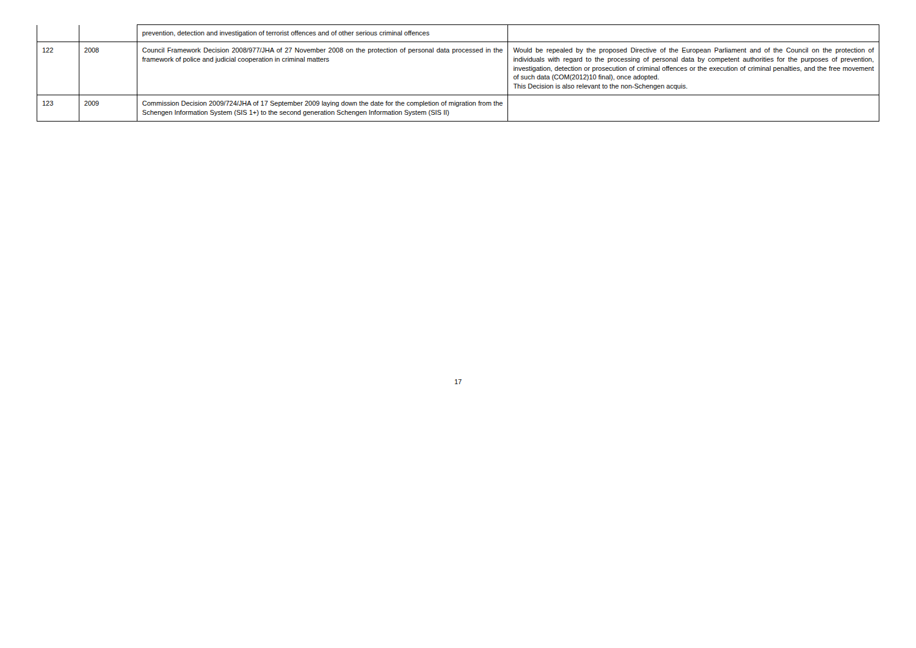| | | prevention, detection and investigation of terrorist offences and of other serious criminal offences | |
| 122 | 2008 | Council Framework Decision 2008/977/JHA of 27 November 2008 on the protection of personal data processed in the framework of police and judicial cooperation in criminal matters | Would be repealed by the proposed Directive of the European Parliament and of the Council on the protection of individuals with regard to the processing of personal data by competent authorities for the purposes of prevention, investigation, detection or prosecution of criminal offences or the execution of criminal penalties, and the free movement of such data (COM(2012)10 final), once adopted. This Decision is also relevant to the non-Schengen acquis. |
| 123 | 2009 | Commission Decision 2009/724/JHA of 17 September 2009 laying down the date for the completion of migration from the Schengen Information System (SIS 1+) to the second generation Schengen Information System (SIS II) | |
17